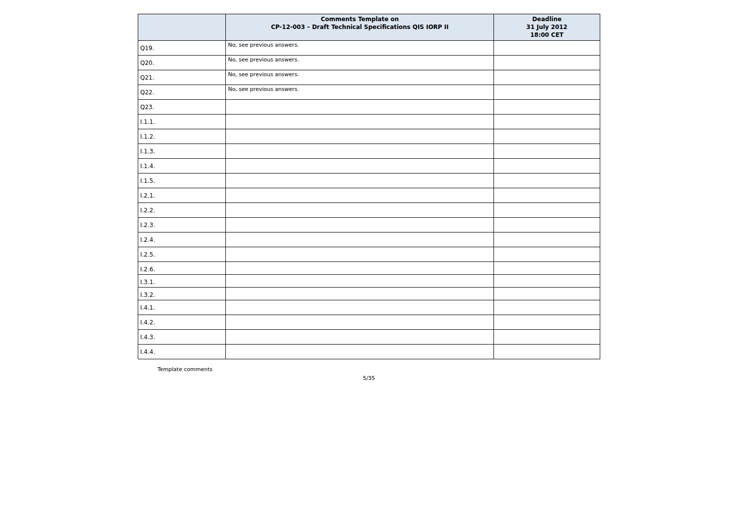| | Comments Template on CP-12-003 – Draft Technical Specifications QIS IORP II | Deadline 31 July 2012 18:00 CET |
| --- | --- | --- |
| Q19. | No, see previous answers. | |
| Q20. | No, see previous answers. | |
| Q21. | No, see previous answers. | |
| Q22. | No, see previous answers. | |
| Q23. | | |
| I.1.1. | | |
| I.1.2. | | |
| I.1.3. | | |
| I.1.4. | | |
| I.1.5. | | |
| I.2.1. | | |
| I.2.2. | | |
| I.2.3. | | |
| I.2.4. | | |
| I.2.5. | | |
| I.2.6. | | |
| I.3.1. | | |
| I.3.2. | | |
| I.4.1. | | |
| I.4.2. | | |
| I.4.3. | | |
| I.4.4. | | |
Template comments
5/35